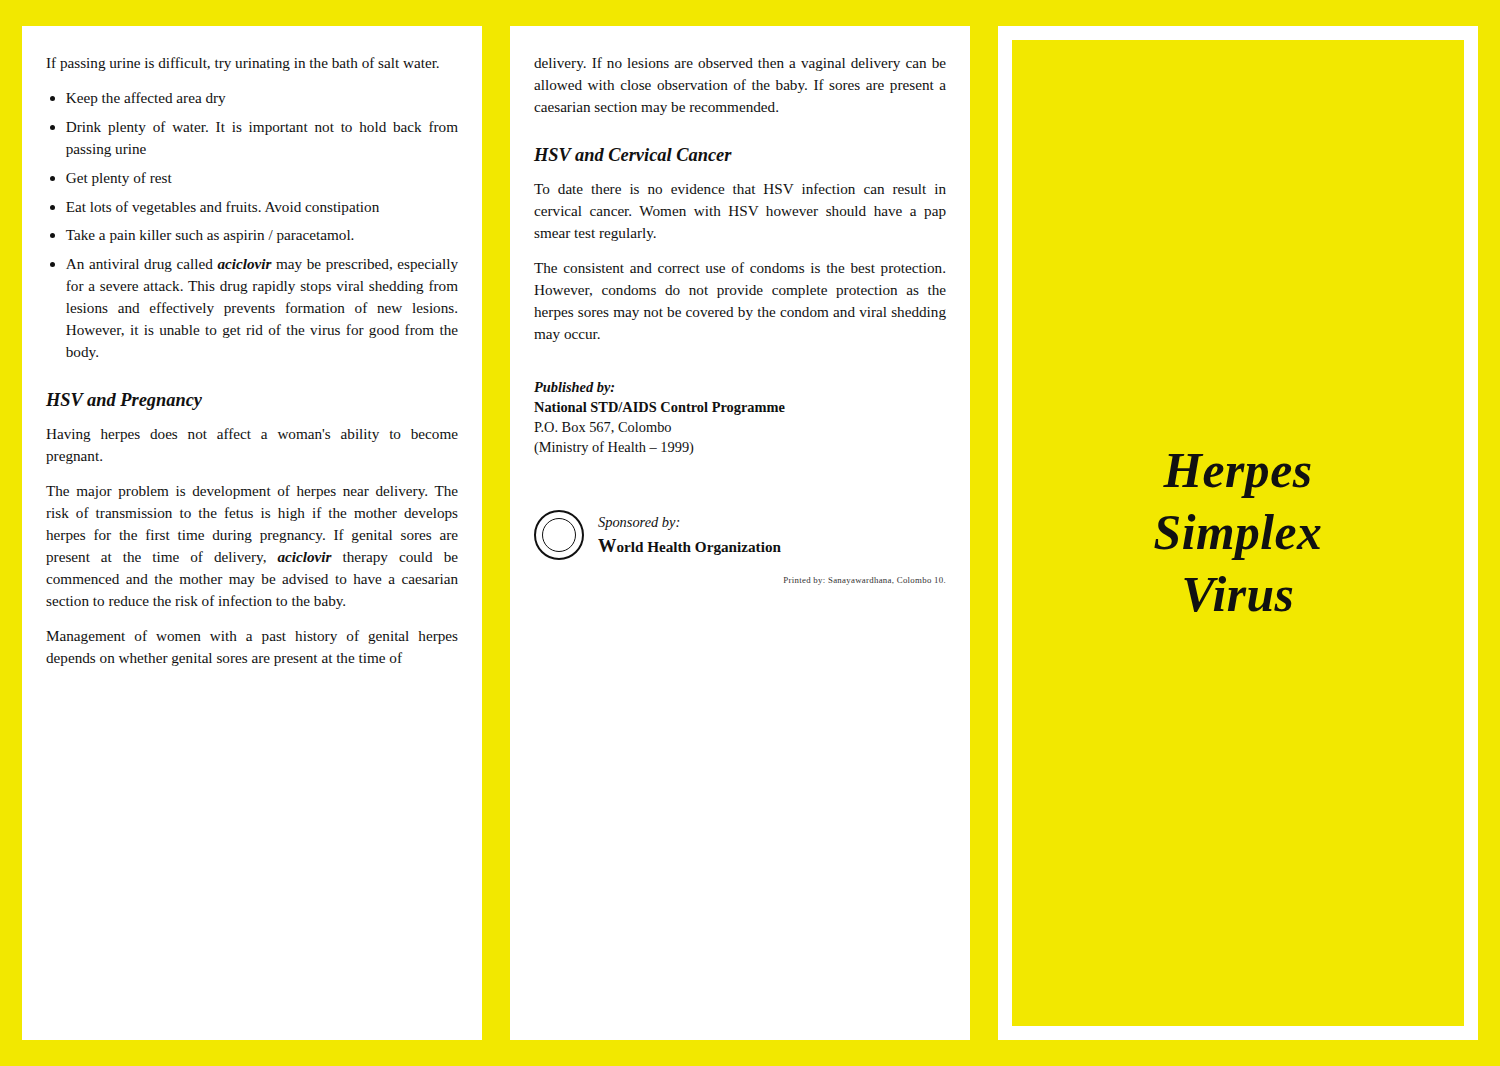If passing urine is difficult, try urinating in the bath of salt water.
Keep the affected area dry
Drink plenty of water. It is important not to hold back from passing urine
Get plenty of rest
Eat lots of vegetables and fruits. Avoid constipation
Take a pain killer such as aspirin / paracetamol.
An antiviral drug called aciclovir may be prescribed, especially for a severe attack. This drug rapidly stops viral shedding from lesions and effectively prevents formation of new lesions. However, it is unable to get rid of the virus for good from the body.
HSV and Pregnancy
Having herpes does not affect a woman's ability to become pregnant.
The major problem is development of herpes near delivery. The risk of transmission to the fetus is high if the mother develops herpes for the first time during pregnancy. If genital sores are present at the time of delivery, aciclovir therapy could be commenced and the mother may be advised to have a caesarian section to reduce the risk of infection to the baby.
Management of women with a past history of genital herpes depends on whether genital sores are present at the time of
delivery. If no lesions are observed then a vaginal delivery can be allowed with close observation of the baby. If sores are present a caesarian section may be recommended.
HSV and Cervical Cancer
To date there is no evidence that HSV infection can result in cervical cancer. Women with HSV however should have a pap smear test regularly.
The consistent and correct use of condoms is the best protection. However, condoms do not provide complete protection as the herpes sores may not be covered by the condom and viral shedding may occur.
Published by: National STD/AIDS Control Programme
P.O. Box 567, Colombo
(Ministry of Health – 1999)
Sponsored by: World Health Organization
Printed by: Sanayawardhana, Colombo 10.
Herpes
Simplex
Virus